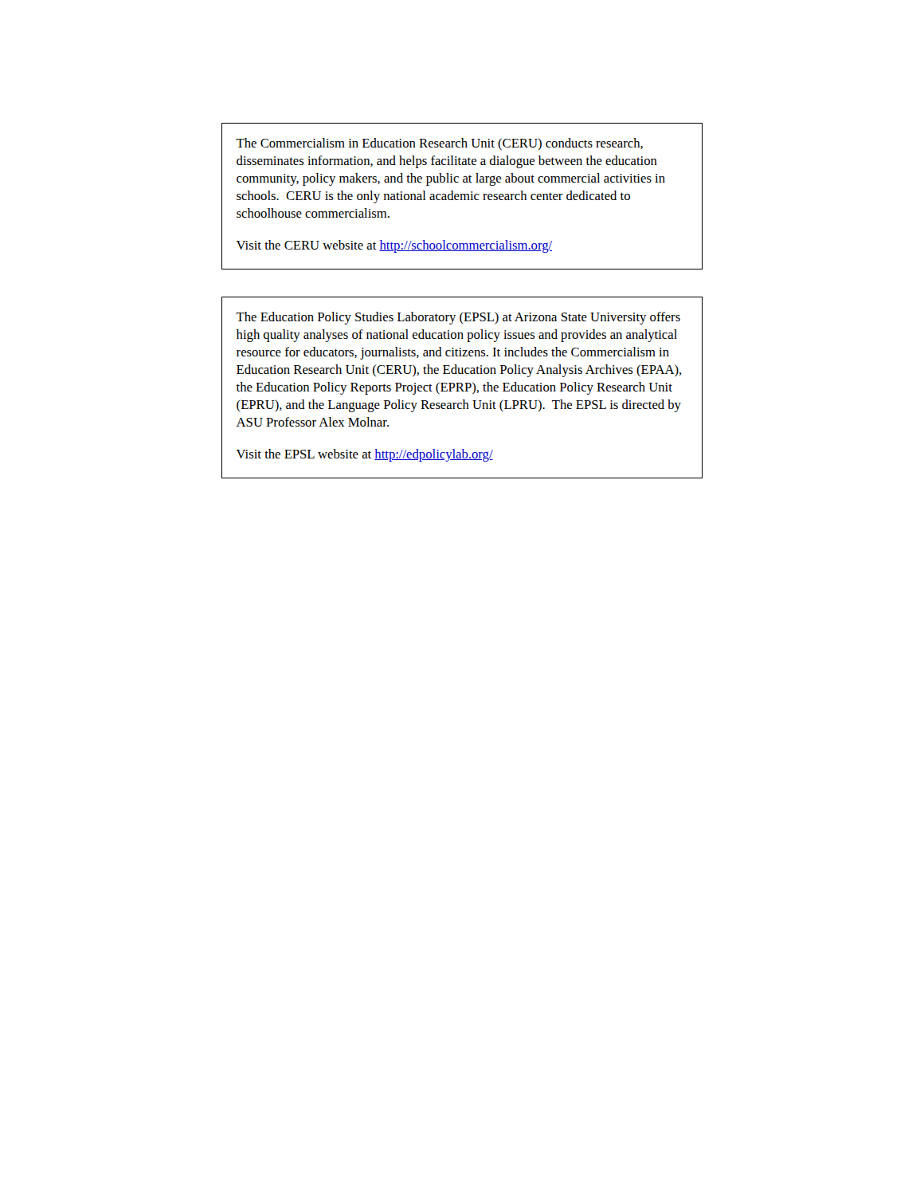The Commercialism in Education Research Unit (CERU) conducts research, disseminates information, and helps facilitate a dialogue between the education community, policy makers, and the public at large about commercial activities in schools. CERU is the only national academic research center dedicated to schoolhouse commercialism.
Visit the CERU website at http://schoolcommercialism.org/
The Education Policy Studies Laboratory (EPSL) at Arizona State University offers high quality analyses of national education policy issues and provides an analytical resource for educators, journalists, and citizens. It includes the Commercialism in Education Research Unit (CERU), the Education Policy Analysis Archives (EPAA), the Education Policy Reports Project (EPRP), the Education Policy Research Unit (EPRU), and the Language Policy Research Unit (LPRU). The EPSL is directed by ASU Professor Alex Molnar.
Visit the EPSL website at http://edpolicylab.org/